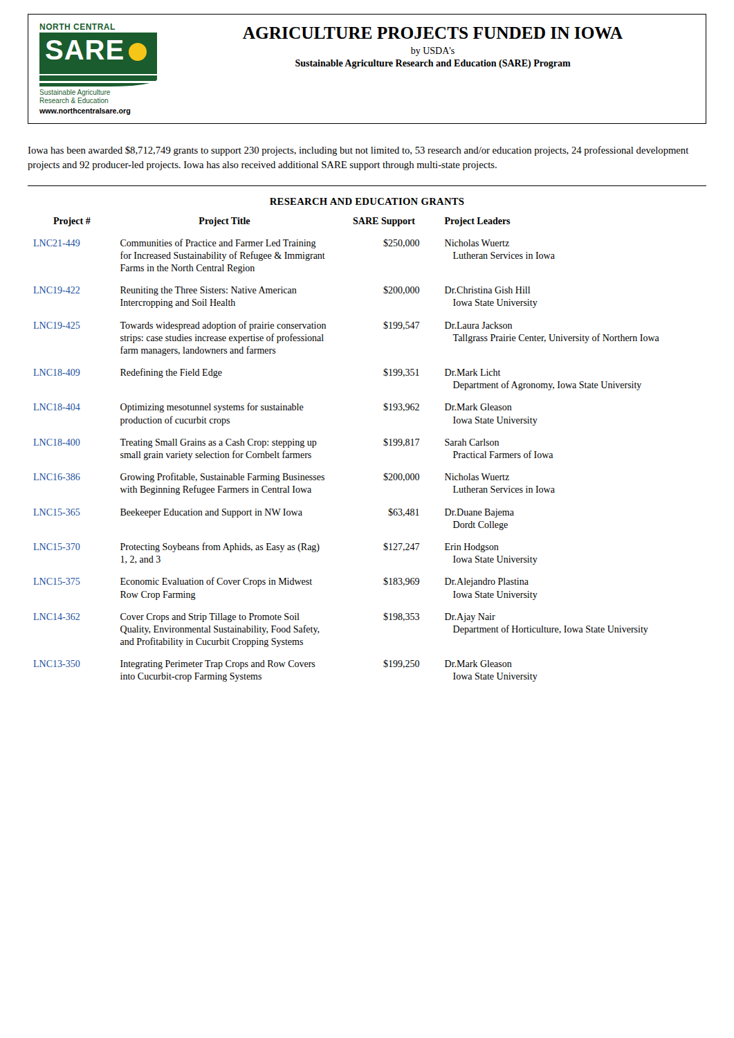NORTH CENTRAL
SARE
Sustainable Agriculture
Research & Education
www.northcentralsare.org
AGRICULTURE PROJECTS FUNDED IN IOWA
by USDA's
Sustainable Agriculture Research and Education (SARE) Program
Iowa has been awarded $8,712,749 grants to support 230 projects, including but not limited to, 53 research and/or education projects, 24 professional development projects and 92 producer-led projects. Iowa has also received additional SARE support through multi-state projects.
RESEARCH AND EDUCATION GRANTS
| Project # | Project Title | SARE Support | Project Leaders |
| --- | --- | --- | --- |
| LNC21-449 | Communities of Practice and Farmer Led Training for Increased Sustainability of Refugee & Immigrant Farms in the North Central Region | $250,000 | Nicholas Wuertz Lutheran Services in Iowa |
| LNC19-422 | Reuniting the Three Sisters: Native American Intercropping and Soil Health | $200,000 | Dr.Christina Gish Hill Iowa State University |
| LNC19-425 | Towards widespread adoption of prairie conservation strips: case studies increase expertise of professional farm managers, landowners and farmers | $199,547 | Dr.Laura Jackson Tallgrass Prairie Center, University of Northern Iowa |
| LNC18-409 | Redefining the Field Edge | $199,351 | Dr.Mark Licht Department of Agronomy, Iowa State University |
| LNC18-404 | Optimizing mesotunnel systems for sustainable production of cucurbit crops | $193,962 | Dr.Mark Gleason Iowa State University |
| LNC18-400 | Treating Small Grains as a Cash Crop: stepping up small grain variety selection for Cornbelt farmers | $199,817 | Sarah Carlson Practical Farmers of Iowa |
| LNC16-386 | Growing Profitable, Sustainable Farming Businesses with Beginning Refugee Farmers in Central Iowa | $200,000 | Nicholas Wuertz Lutheran Services in Iowa |
| LNC15-365 | Beekeeper Education and Support in NW Iowa | $63,481 | Dr.Duane Bajema Dordt College |
| LNC15-370 | Protecting Soybeans from Aphids, as Easy as (Rag) 1, 2, and 3 | $127,247 | Erin Hodgson Iowa State University |
| LNC15-375 | Economic Evaluation of Cover Crops in Midwest Row Crop Farming | $183,969 | Dr.Alejandro Plastina Iowa State University |
| LNC14-362 | Cover Crops and Strip Tillage to Promote Soil Quality, Environmental Sustainability, Food Safety, and Profitability in Cucurbit Cropping Systems | $198,353 | Dr.Ajay Nair Department of Horticulture, Iowa State University |
| LNC13-350 | Integrating Perimeter Trap Crops and Row Covers into Cucurbit-crop Farming Systems | $199,250 | Dr.Mark Gleason Iowa State University |